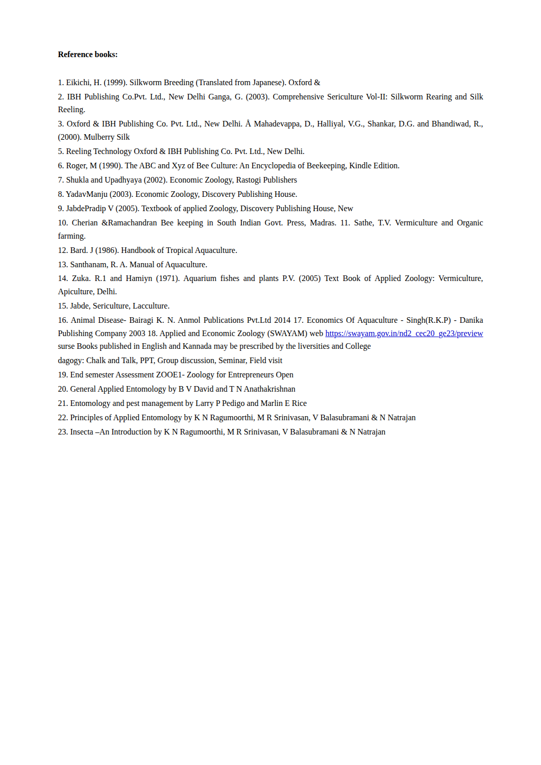Reference books:
1. Eikichi, H. (1999). Silkworm Breeding (Translated from Japanese). Oxford &
2. IBH Publishing Co.Pvt. Ltd., New Delhi Ganga, G. (2003). Comprehensive Sericulture Vol-II: Silkworm Rearing and Silk Reeling.
3. Oxford & IBH Publishing Co. Pvt. Ltd., New Delhi. Å Mahadevappa, D., Halliyal, V.G., Shankar, D.G. and Bhandiwad, R., (2000). Mulberry Silk
5. Reeling Technology Oxford & IBH Publishing Co. Pvt. Ltd., New Delhi.
6. Roger, M (1990). The ABC and Xyz of Bee Culture: An Encyclopedia of Beekeeping, Kindle Edition.
7. Shukla and Upadhyaya (2002). Economic Zoology, Rastogi Publishers
8. YadavManju (2003). Economic Zoology, Discovery Publishing House.
9. JabdePradip V (2005). Textbook of applied Zoology, Discovery Publishing House, New
10. Cherian &Ramachandran Bee keeping in South Indian Govt. Press, Madras. 11. Sathe, T.V. Vermiculture and Organic farming.
12. Bard. J (1986). Handbook of Tropical Aquaculture.
13. Santhanam, R. A. Manual of Aquaculture.
14. Zuka. R.1 and Hamiyn (1971). Aquarium fishes and plants P.V. (2005) Text Book of Applied Zoology: Vermiculture, Apiculture, Delhi.
15. Jabde, Sericulture, Lacculture.
16. Animal Disease- Bairagi K. N. Anmol Publications Pvt.Ltd 2014 17. Economics Of Aquaculture - Singh(R.K.P) - Danika Publishing Company 2003 18. Applied and Economic Zoology (SWAYAM) web https://swayam.gov.in/nd2_cec20_ge23/preview surse Books published in English and Kannada may be prescribed by the liversities and College
dagogy: Chalk and Talk, PPT, Group discussion, Seminar, Field visit
19. End semester Assessment ZOOE1- Zoology for Entrepreneurs Open
20. General Applied Entomology by B V David and T N Anathakrishnan
21. Entomology and pest management by Larry P Pedigo and Marlin E Rice
22. Principles of Applied Entomology by K N Ragumoorthi, M R Srinivasan, V Balasubramani & N Natrajan
23. Insecta –An Introduction by K N Ragumoorthi, M R Srinivasan, V Balasubramani & N Natrajan